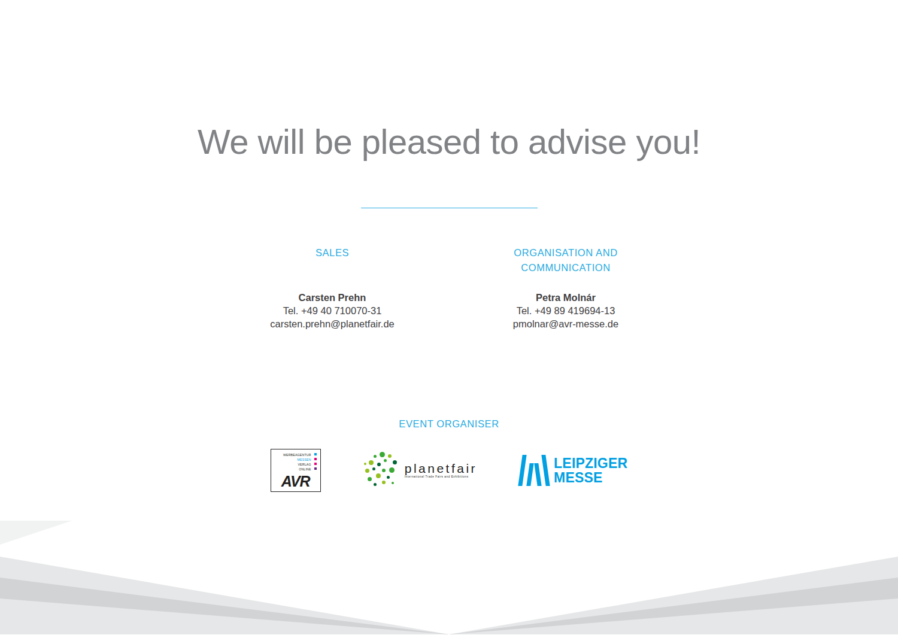We will be pleased to advise you!
SALES
Carsten Prehn
Tel. +49 40 710070-31
carsten.prehn@planetfair.de
ORGANISATION AND
COMMUNICATION
Petra Molnár
Tel. +49 89 419694-13
pmolnar@avr-messe.de
EVENT ORGANISER
WERBEAGENTUR
MESSEN
VERLAG
ONLINE
AVR
planetfair
International Trade Fairs and Exhibitions
LEIPZIGER
MESSE